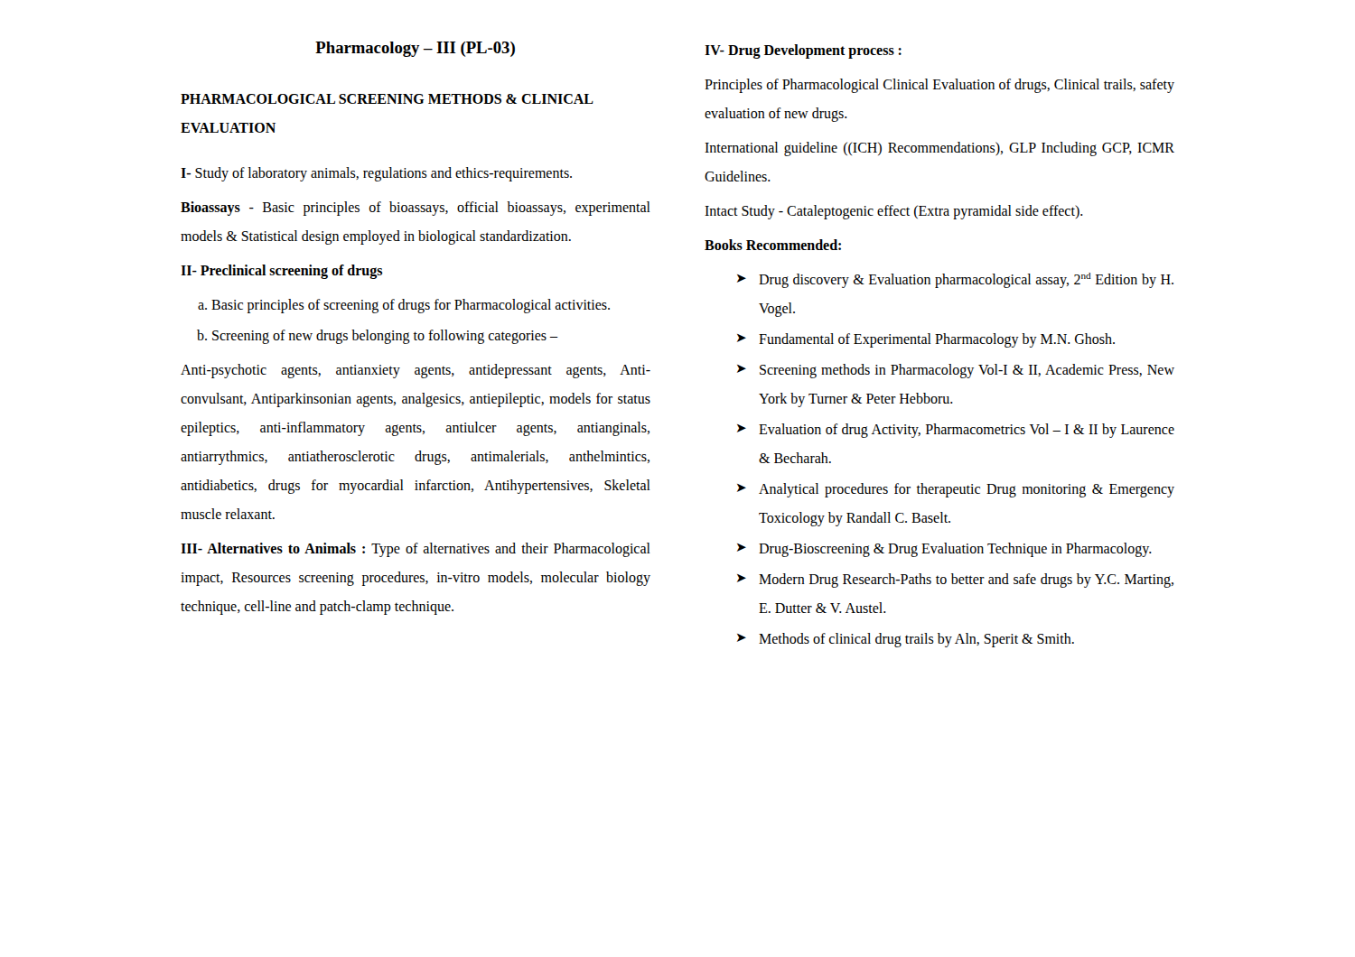Pharmacology – III (PL-03)
PHARMACOLOGICAL SCREENING METHODS & CLINICAL EVALUATION
I- Study of laboratory animals, regulations and ethics-requirements.
Bioassays - Basic principles of bioassays, official bioassays, experimental models & Statistical design employed in biological standardization.
II- Preclinical screening of drugs
Basic principles of screening of drugs for Pharmacological activities.
Screening of new drugs belonging to following categories –
Anti-psychotic agents, antianxiety agents, antidepressant agents, Anti-convulsant, Antiparkinsonian agents, analgesics, antiepileptic, models for status epileptics, anti-inflammatory agents, antiulcer agents, antianginals, antiarrythmics, antiatherosclerotic drugs, antimalerials, anthelmintics, antidiabetics, drugs for myocardial infarction, Antihypertensives, Skeletal muscle relaxant.
III- Alternatives to Animals : Type of alternatives and their Pharmacological impact, Resources screening procedures, in-vitro models, molecular biology technique, cell-line and patch-clamp technique.
IV- Drug Development process :
Principles of Pharmacological Clinical Evaluation of drugs, Clinical trails, safety evaluation of new drugs.
International guideline ((ICH) Recommendations), GLP Including GCP, ICMR Guidelines.
Intact Study - Cataleptogenic effect (Extra pyramidal side effect).
Books Recommended:
Drug discovery & Evaluation pharmacological assay, 2nd Edition by H. Vogel.
Fundamental of Experimental Pharmacology by M.N. Ghosh.
Screening methods in Pharmacology Vol-I & II, Academic Press, New York by Turner & Peter Hebboru.
Evaluation of drug Activity, Pharmacometrics Vol – I & II by Laurence & Becharah.
Analytical procedures for therapeutic Drug monitoring & Emergency Toxicology by Randall C. Baselt.
Drug-Bioscreening & Drug Evaluation Technique in Pharmacology.
Modern Drug Research-Paths to better and safe drugs by Y.C. Marting, E. Dutter & V. Austel.
Methods of clinical drug trails by Aln, Sperit & Smith.